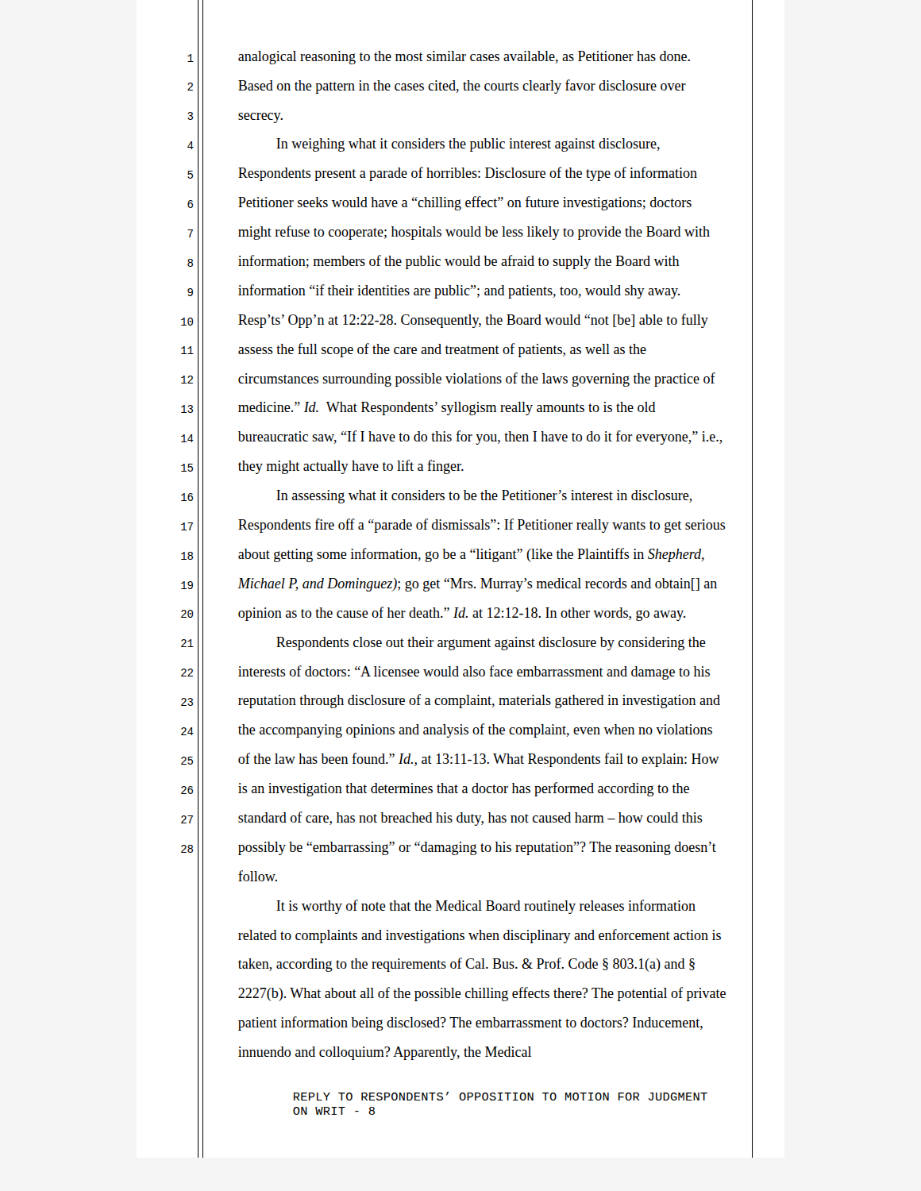12345 678910 1112131415 1617181920 2122232425 262728
analogical reasoning to the most similar cases available, as Petitioner has done. Based on the pattern in the cases cited, the courts clearly favor disclosure over secrecy.
In weighing what it considers the public interest against disclosure, Respondents present a parade of horribles: Disclosure of the type of information Petitioner seeks would have a “chilling effect” on future investigations; doctors might refuse to cooperate; hospitals would be less likely to provide the Board with information; members of the public would be afraid to supply the Board with information “if their identities are public”; and patients, too, would shy away. Resp’ts’ Opp’n at 12:22-28. Consequently, the Board would “not [be] able to fully assess the full scope of the care and treatment of patients, as well as the circumstances surrounding possible violations of the laws governing the practice of medicine.” Id. What Respondents’ syllogism really amounts to is the old bureaucratic saw, “If I have to do this for you, then I have to do it for everyone,” i.e., they might actually have to lift a finger.
In assessing what it considers to be the Petitioner’s interest in disclosure, Respondents fire off a “parade of dismissals”: If Petitioner really wants to get serious about getting some information, go be a “litigant” (like the Plaintiffs in Shepherd, Michael P, and Dominguez); go get “Mrs. Murray’s medical records and obtain[] an opinion as to the cause of her death.” Id. at 12:12-18. In other words, go away.
Respondents close out their argument against disclosure by considering the interests of doctors: “A licensee would also face embarrassment and damage to his reputation through disclosure of a complaint, materials gathered in investigation and the accompanying opinions and analysis of the complaint, even when no violations of the law has been found.” Id., at 13:11-13. What Respondents fail to explain: How is an investigation that determines that a doctor has performed according to the standard of care, has not breached his duty, has not caused harm – how could this possibly be “embarrassing” or “damaging to his reputation”? The reasoning doesn’t follow.
It is worthy of note that the Medical Board routinely releases information related to complaints and investigations when disciplinary and enforcement action is taken, according to the requirements of Cal. Bus. & Prof. Code § 803.1(a) and § 2227(b). What about all of the possible chilling effects there? The potential of private patient information being disclosed? The embarrassment to doctors? Inducement, innuendo and colloquium? Apparently, the Medical
REPLY TO RESPONDENTS’ OPPOSITION TO MOTION FOR JUDGMENT ON WRIT - 8